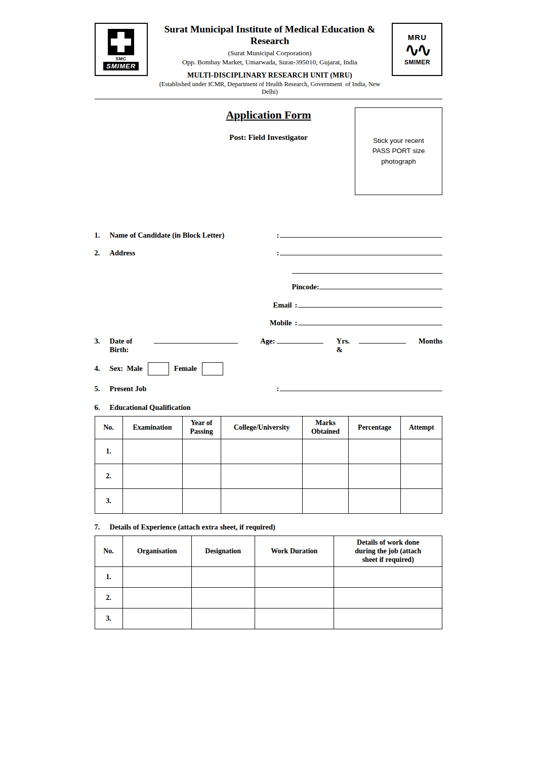SMC
SMIMER
Surat Municipal Institute of Medical Education & Research
(Surat Municipal Corporation)
Opp. Bombay Market, Umarwada, Surat-395010, Gujarat, India
MULTI-DISCIPLINARY RESEARCH UNIT (MRU)
(Established under ICMR, Department of Health Research, Government of India, New Delhi)
MRU
∿∿
SMIMER
Application Form
Post: Field Investigator
Stick your recent
PASS PORT size
photograph
1.
Name of Candidate (in Block Letter)
:
2.
Address
:
Pincode:
Email
:
Mobile
:
3.
Date of Birth:
Age:
Yrs. &
Months
4.
Sex: Male
Female
5.
Present Job
:
6.
Educational Qualification
| No. | Examination | Year of Passing | College/University | Marks Obtained | Percentage | Attempt |
| --- | --- | --- | --- | --- | --- | --- |
| 1. | | | | | | |
| 2. | | | | | | |
| 3. | | | | | | |
7.
Details of Experience (attach extra sheet, if required)
| No. | Organisation | Designation | Work Duration | Details of work done during the job (attach sheet if required) |
| --- | --- | --- | --- | --- |
| 1. | | | | |
| 2. | | | | |
| 3. | | | | |